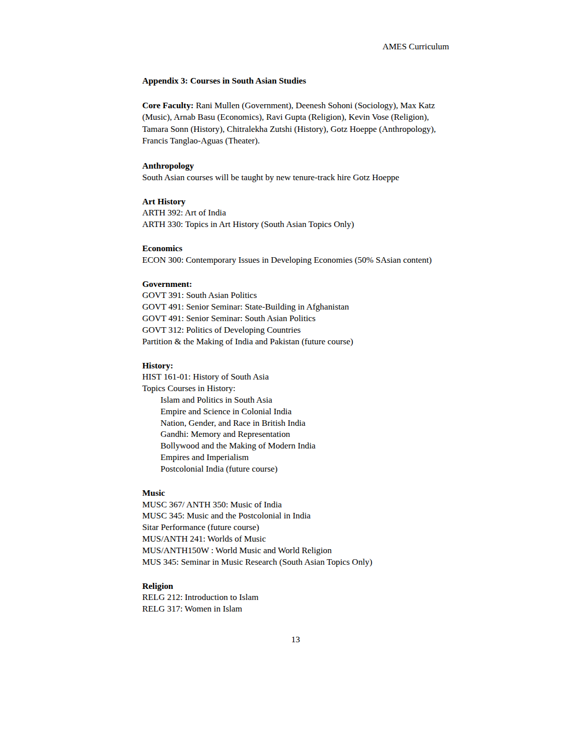AMES Curriculum
Appendix 3: Courses in South Asian Studies
Core Faculty: Rani Mullen (Government), Deenesh Sohoni (Sociology), Max Katz (Music), Arnab Basu (Economics), Ravi Gupta (Religion), Kevin Vose (Religion), Tamara Sonn (History), Chitralekha Zutshi (History), Gotz Hoeppe (Anthropology), Francis Tanglao-Aguas (Theater).
Anthropology
South Asian courses will be taught by new tenure-track hire Gotz Hoeppe
Art History
ARTH 392: Art of India
ARTH 330: Topics in Art History (South Asian Topics Only)
Economics
ECON 300: Contemporary Issues in Developing Economies (50% SAsian content)
Government:
GOVT 391: South Asian Politics
GOVT 491: Senior Seminar: State-Building in Afghanistan
GOVT 491: Senior Seminar: South Asian Politics
GOVT 312: Politics of Developing Countries
Partition & the Making of India and Pakistan (future course)
History:
HIST 161-01: History of South Asia
Topics Courses in History:
Islam and Politics in South Asia
Empire and Science in Colonial India
Nation, Gender, and Race in British India
Gandhi: Memory and Representation
Bollywood and the Making of Modern India
Empires and Imperialism
Postcolonial India (future course)
Music
MUSC 367/ ANTH 350: Music of India
MUSC 345: Music and the Postcolonial in India
Sitar Performance (future course)
MUS/ANTH 241: Worlds of Music
MUS/ANTH150W : World Music and World Religion
MUS 345: Seminar in Music Research (South Asian Topics Only)
Religion
RELG 212: Introduction to Islam
RELG 317: Women in Islam
13